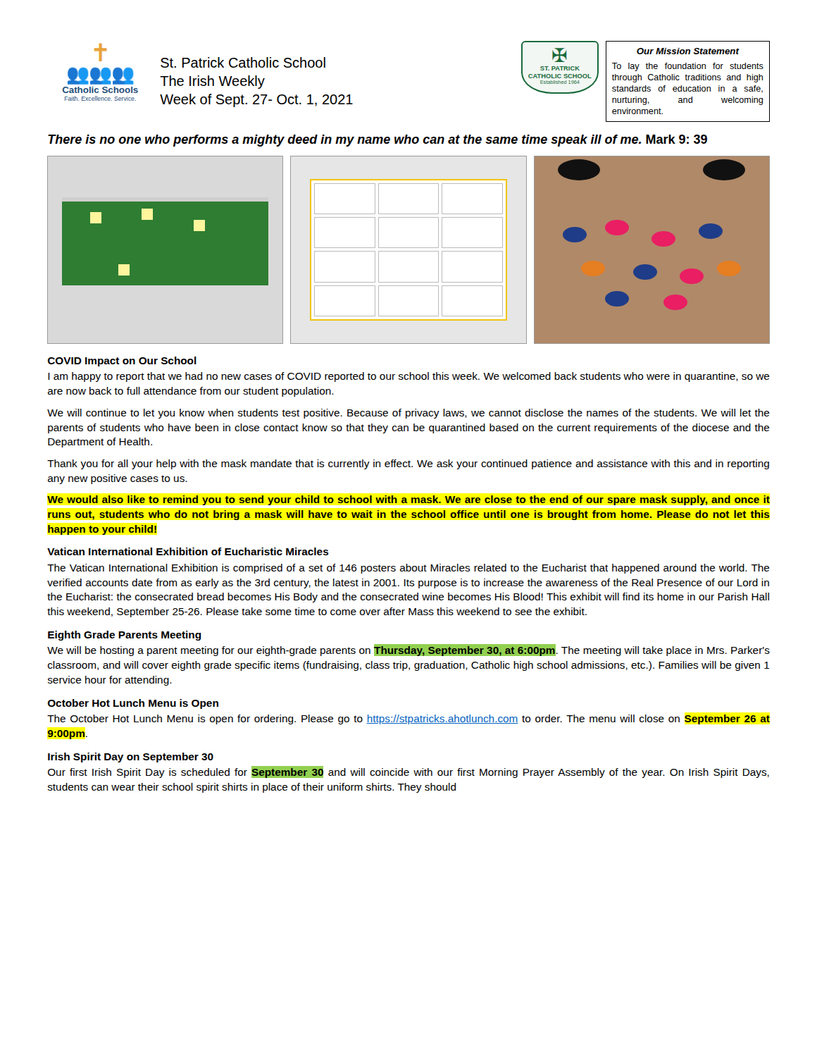✝ 👥👥👥 Catholic Schools Faith. Excellence. Service.
St. Patrick Catholic School
The Irish Weekly
Week of Sept. 27- Oct. 1, 2021
✠ ST. PATRICK CATHOLIC SCHOOL Established 1964
Our Mission Statement
To lay the foundation for students through Catholic traditions and high standards of education in a safe, nurturing, and welcoming environment.
There is no one who performs a mighty deed in my name who can at the same time speak ill of me. Mark 9: 39
COVID Impact on Our School
I am happy to report that we had no new cases of COVID reported to our school this week. We welcomed back students who were in quarantine, so we are now back to full attendance from our student population.
We will continue to let you know when students test positive. Because of privacy laws, we cannot disclose the names of the students. We will let the parents of students who have been in close contact know so that they can be quarantined based on the current requirements of the diocese and the Department of Health.
Thank you for all your help with the mask mandate that is currently in effect. We ask your continued patience and assistance with this and in reporting any new positive cases to us.
We would also like to remind you to send your child to school with a mask. We are close to the end of our spare mask supply, and once it runs out, students who do not bring a mask will have to wait in the school office until one is brought from home. Please do not let this happen to your child!
Vatican International Exhibition of Eucharistic Miracles
The Vatican International Exhibition is comprised of a set of 146 posters about Miracles related to the Eucharist that happened around the world. The verified accounts date from as early as the 3rd century, the latest in 2001. Its purpose is to increase the awareness of the Real Presence of our Lord in the Eucharist: the consecrated bread becomes His Body and the consecrated wine becomes His Blood! This exhibit will find its home in our Parish Hall this weekend, September 25-26. Please take some time to come over after Mass this weekend to see the exhibit.
Eighth Grade Parents Meeting
We will be hosting a parent meeting for our eighth-grade parents on Thursday, September 30, at 6:00pm. The meeting will take place in Mrs. Parker's classroom, and will cover eighth grade specific items (fundraising, class trip, graduation, Catholic high school admissions, etc.). Families will be given 1 service hour for attending.
October Hot Lunch Menu is Open
The October Hot Lunch Menu is open for ordering. Please go to https://stpatricks.ahotlunch.com to order. The menu will close on September 26 at 9:00pm.
Irish Spirit Day on September 30
Our first Irish Spirit Day is scheduled for September 30 and will coincide with our first Morning Prayer Assembly of the year. On Irish Spirit Days, students can wear their school spirit shirts in place of their uniform shirts. They should